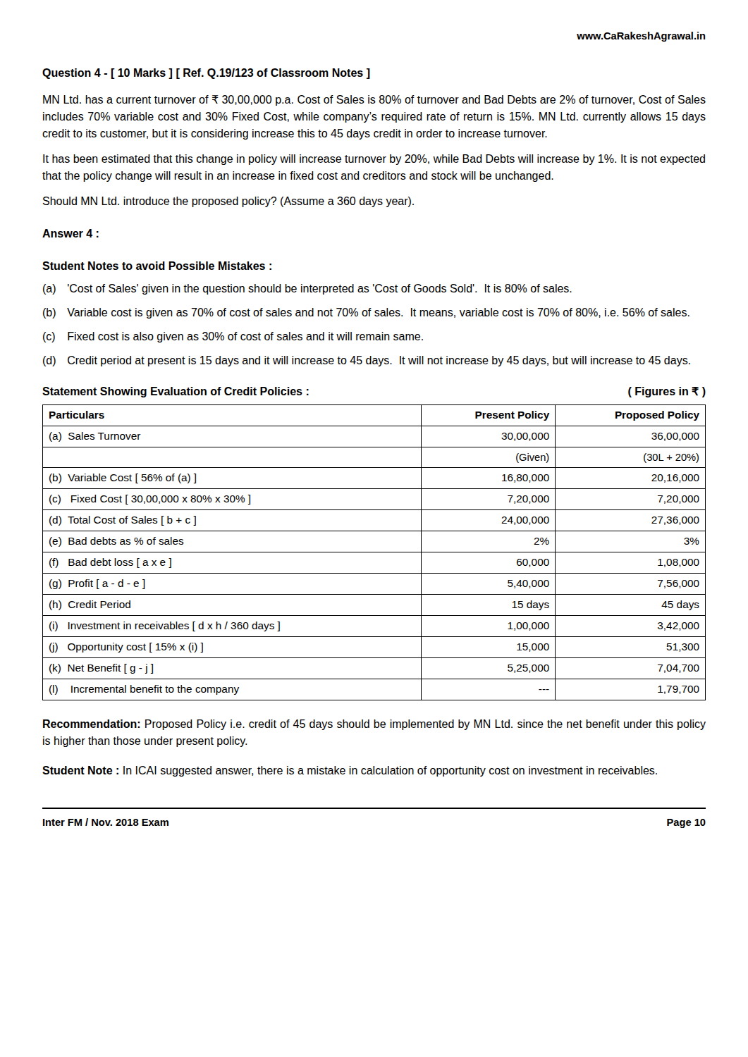www.CaRakeshAgrawal.in
Question 4 - [ 10 Marks ] [ Ref. Q.19/123 of Classroom Notes ]
MN Ltd. has a current turnover of ₹ 30,00,000 p.a. Cost of Sales is 80% of turnover and Bad Debts are 2% of turnover, Cost of Sales includes 70% variable cost and 30% Fixed Cost, while company’s required rate of return is 15%. MN Ltd. currently allows 15 days credit to its customer, but it is considering increase this to 45 days credit in order to increase turnover.
It has been estimated that this change in policy will increase turnover by 20%, while Bad Debts will increase by 1%. It is not expected that the policy change will result in an increase in fixed cost and creditors and stock will be unchanged.
Should MN Ltd. introduce the proposed policy? (Assume a 360 days year).
Answer 4 :
Student Notes to avoid Possible Mistakes :
(a)'Cost of Sales' given in the question should be interpreted as 'Cost of Goods Sold'. It is 80% of sales.
(b) Variable cost is given as 70% of cost of sales and not 70% of sales. It means, variable cost is 70% of 80%, i.e. 56% of sales.
(c) Fixed cost is also given as 30% of cost of sales and it will remain same.
(d) Credit period at present is 15 days and it will increase to 45 days. It will not increase by 45 days, but will increase to 45 days.
Statement Showing Evaluation of Credit Policies : ( Figures in ₹ )
| Particulars | Present Policy | Proposed Policy |
| --- | --- | --- |
| (a) Sales Turnover | 30,00,000 | 36,00,000 |
| | (Given) | (30L + 20%) |
| (b) Variable Cost [ 56% of (a) ] | 16,80,000 | 20,16,000 |
| (c) Fixed Cost [ 30,00,000 x 80% x 30% ] | 7,20,000 | 7,20,000 |
| (d) Total Cost of Sales [ b + c ] | 24,00,000 | 27,36,000 |
| (e) Bad debts as % of sales | 2% | 3% |
| (f) Bad debt loss [ a x e ] | 60,000 | 1,08,000 |
| (g) Profit [ a - d - e ] | 5,40,000 | 7,56,000 |
| (h) Credit Period | 15 days | 45 days |
| (i) Investment in receivables [ d x h / 360 days ] | 1,00,000 | 3,42,000 |
| (j) Opportunity cost [ 15% x (i) ] | 15,000 | 51,300 |
| (k) Net Benefit [ g - j ] | 5,25,000 | 7,04,700 |
| (l) Incremental benefit to the company | --- | 1,79,700 |
Recommendation: Proposed Policy i.e. credit of 45 days should be implemented by MN Ltd. since the net benefit under this policy is higher than those under present policy.
Student Note : In ICAI suggested answer, there is a mistake in calculation of opportunity cost on investment in receivables.
Inter FM / Nov. 2018 Exam Page 10